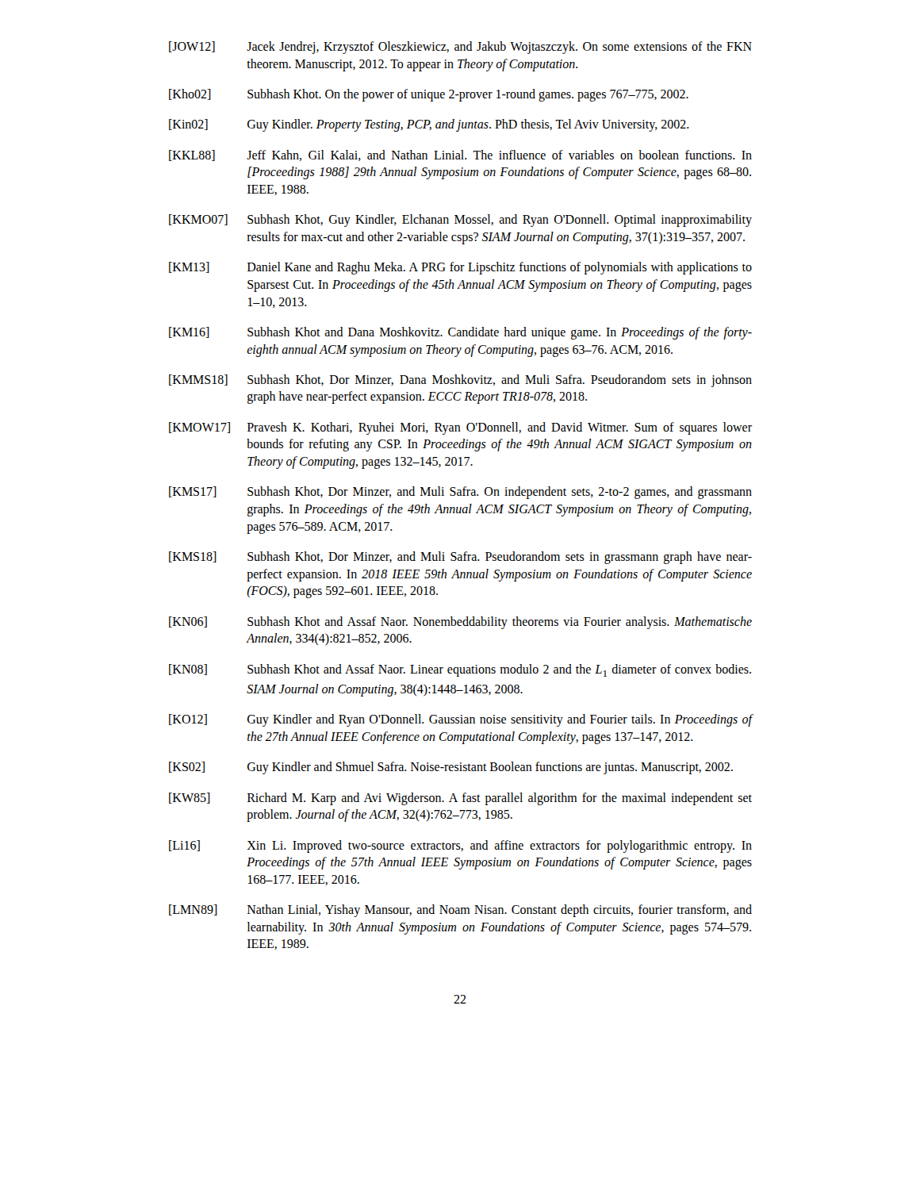[JOW12]
Jacek Jendrej, Krzysztof Oleszkiewicz, and Jakub Wojtaszczyk. On some extensions of the FKN theorem. Manuscript, 2012. To appear in Theory of Computation.
[Kho02]
Subhash Khot. On the power of unique 2-prover 1-round games. pages 767–775, 2002.
[Kin02]
Guy Kindler. Property Testing, PCP, and juntas. PhD thesis, Tel Aviv University, 2002.
[KKL88]
Jeff Kahn, Gil Kalai, and Nathan Linial. The influence of variables on boolean functions. In [Proceedings 1988] 29th Annual Symposium on Foundations of Computer Science, pages 68–80. IEEE, 1988.
[KKMO07]
Subhash Khot, Guy Kindler, Elchanan Mossel, and Ryan O'Donnell. Optimal inapproximability results for max-cut and other 2-variable csps? SIAM Journal on Computing, 37(1):319–357, 2007.
[KM13]
Daniel Kane and Raghu Meka. A PRG for Lipschitz functions of polynomials with applications to Sparsest Cut. In Proceedings of the 45th Annual ACM Symposium on Theory of Computing, pages 1–10, 2013.
[KM16]
Subhash Khot and Dana Moshkovitz. Candidate hard unique game. In Proceedings of the forty-eighth annual ACM symposium on Theory of Computing, pages 63–76. ACM, 2016.
[KMMS18]
Subhash Khot, Dor Minzer, Dana Moshkovitz, and Muli Safra. Pseudorandom sets in johnson graph have near-perfect expansion. ECCC Report TR18-078, 2018.
[KMOW17]
Pravesh K. Kothari, Ryuhei Mori, Ryan O'Donnell, and David Witmer. Sum of squares lower bounds for refuting any CSP. In Proceedings of the 49th Annual ACM SIGACT Symposium on Theory of Computing, pages 132–145, 2017.
[KMS17]
Subhash Khot, Dor Minzer, and Muli Safra. On independent sets, 2-to-2 games, and grassmann graphs. In Proceedings of the 49th Annual ACM SIGACT Symposium on Theory of Computing, pages 576–589. ACM, 2017.
[KMS18]
Subhash Khot, Dor Minzer, and Muli Safra. Pseudorandom sets in grassmann graph have near-perfect expansion. In 2018 IEEE 59th Annual Symposium on Foundations of Computer Science (FOCS), pages 592–601. IEEE, 2018.
[KN06]
Subhash Khot and Assaf Naor. Nonembeddability theorems via Fourier analysis. Mathematische Annalen, 334(4):821–852, 2006.
[KN08]
Subhash Khot and Assaf Naor. Linear equations modulo 2 and the L1 diameter of convex bodies. SIAM Journal on Computing, 38(4):1448–1463, 2008.
[KO12]
Guy Kindler and Ryan O'Donnell. Gaussian noise sensitivity and Fourier tails. In Proceedings of the 27th Annual IEEE Conference on Computational Complexity, pages 137–147, 2012.
[KS02]
Guy Kindler and Shmuel Safra. Noise-resistant Boolean functions are juntas. Manuscript, 2002.
[KW85]
Richard M. Karp and Avi Wigderson. A fast parallel algorithm for the maximal independent set problem. Journal of the ACM, 32(4):762–773, 1985.
[Li16]
Xin Li. Improved two-source extractors, and affine extractors for polylogarithmic entropy. In Proceedings of the 57th Annual IEEE Symposium on Foundations of Computer Science, pages 168–177. IEEE, 2016.
[LMN89]
Nathan Linial, Yishay Mansour, and Noam Nisan. Constant depth circuits, fourier transform, and learnability. In 30th Annual Symposium on Foundations of Computer Science, pages 574–579. IEEE, 1989.
22